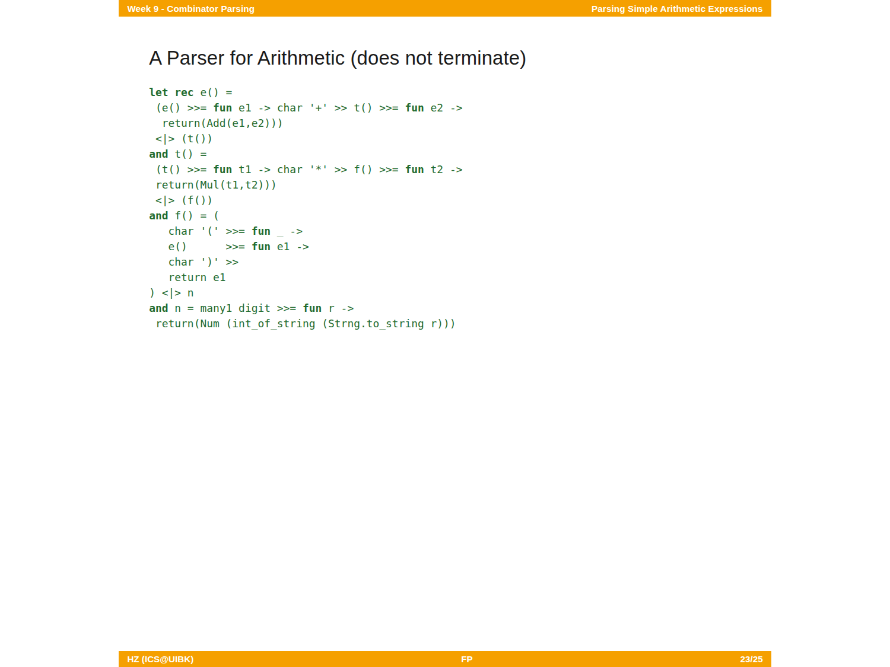Week 9 - Combinator Parsing Parsing Simple Arithmetic Expressions
A Parser for Arithmetic (does not terminate)
let rec e() =
 (e() >>= fun e1 -> char '+' >> t() >>= fun e2 ->
  return(Add(e1,e2)))
 <|> (t())
and t() =
 (t() >>= fun t1 -> char '*' >> f() >>= fun t2 ->
 return(Mul(t1,t2)))
 <|> (f())
and f() = (
   char '(' >>= fun _ ->
   e()      >>= fun e1 ->
   char ')' >>
   return e1
) <|> n
and n = many1 digit >>= fun r ->
 return(Num (int_of_string (Strng.to_string r)))
HZ (ICS@UIBK) FP 23/25